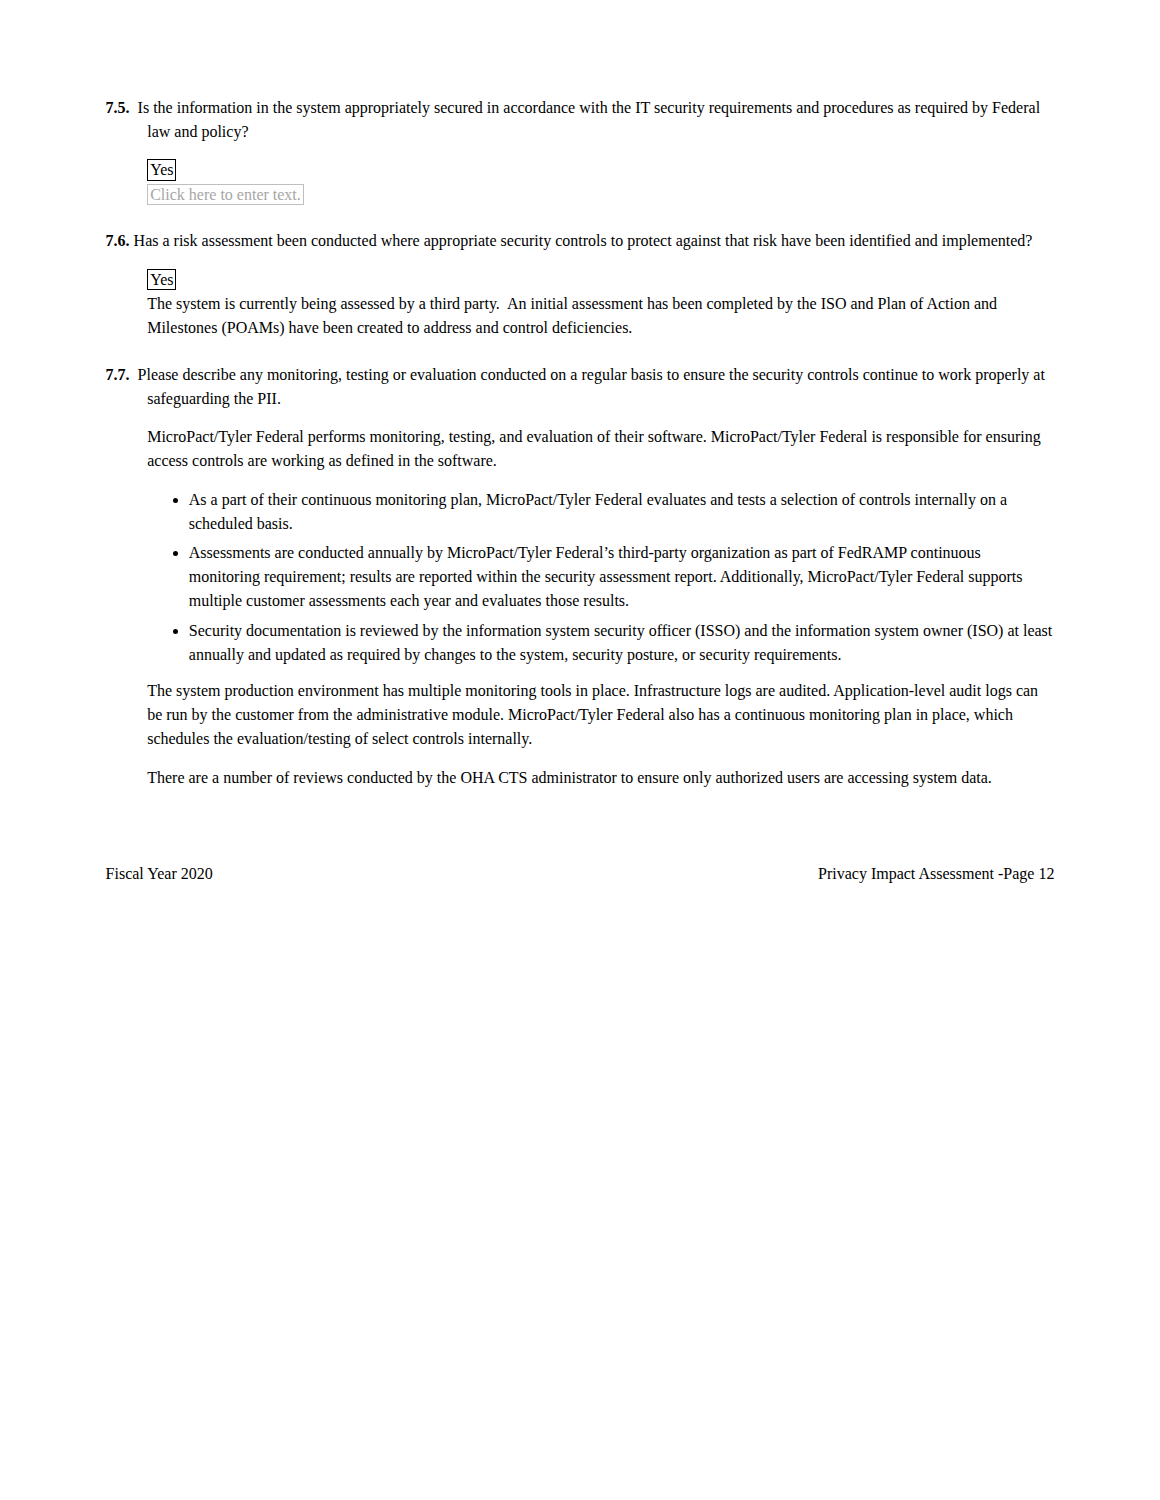7.5. Is the information in the system appropriately secured in accordance with the IT security requirements and procedures as required by Federal law and policy?
Yes
Click here to enter text.
7.6. Has a risk assessment been conducted where appropriate security controls to protect against that risk have been identified and implemented?
Yes
The system is currently being assessed by a third party. An initial assessment has been completed by the ISO and Plan of Action and Milestones (POAMs) have been created to address and control deficiencies.
7.7. Please describe any monitoring, testing or evaluation conducted on a regular basis to ensure the security controls continue to work properly at safeguarding the PII.
MicroPact/Tyler Federal performs monitoring, testing, and evaluation of their software. MicroPact/Tyler Federal is responsible for ensuring access controls are working as defined in the software.
As a part of their continuous monitoring plan, MicroPact/Tyler Federal evaluates and tests a selection of controls internally on a scheduled basis.
Assessments are conducted annually by MicroPact/Tyler Federal’s third-party organization as part of FedRAMP continuous monitoring requirement; results are reported within the security assessment report. Additionally, MicroPact/Tyler Federal supports multiple customer assessments each year and evaluates those results.
Security documentation is reviewed by the information system security officer (ISSO) and the information system owner (ISO) at least annually and updated as required by changes to the system, security posture, or security requirements.
The system production environment has multiple monitoring tools in place. Infrastructure logs are audited. Application-level audit logs can be run by the customer from the administrative module. MicroPact/Tyler Federal also has a continuous monitoring plan in place, which schedules the evaluation/testing of select controls internally.
There are a number of reviews conducted by the OHA CTS administrator to ensure only authorized users are accessing system data.
Fiscal Year 2020 Privacy Impact Assessment -Page 12